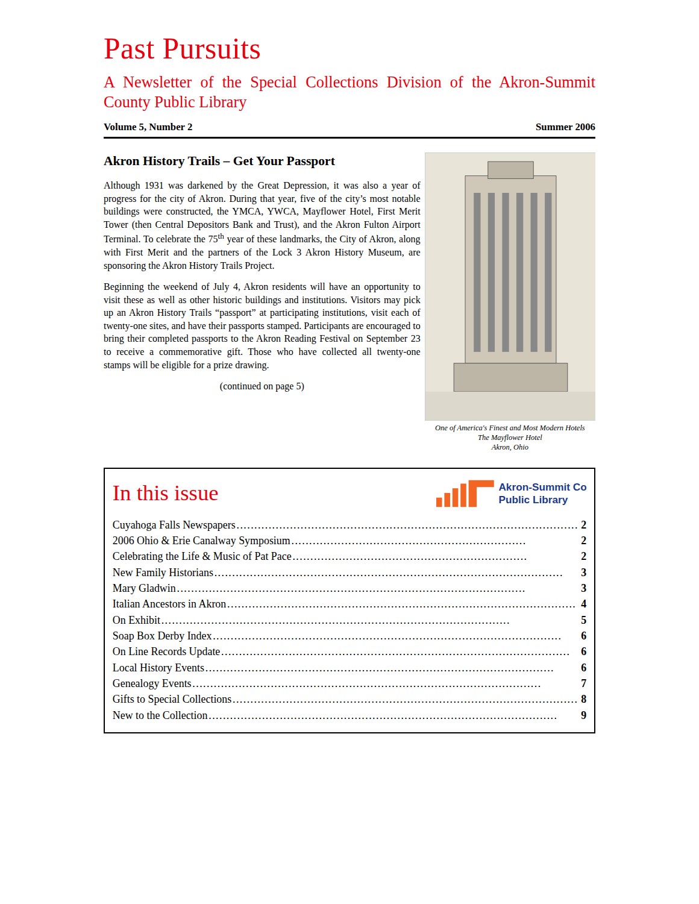Past Pursuits
A Newsletter of the Special Collections Division of the Akron-Summit County Public Library
Volume 5, Number 2 Summer 2006
One of America's Finest and Most Modern Hotels
The Mayflower Hotel
Akron, Ohio
Akron History Trails – Get Your Passport
Although 1931 was darkened by the Great Depression, it was also a year of progress for the city of Akron. During that year, five of the city’s most notable buildings were constructed, the YMCA, YWCA, Mayflower Hotel, First Merit Tower (then Central Depositors Bank and Trust), and the Akron Fulton Airport Terminal. To celebrate the 75th year of these landmarks, the City of Akron, along with First Merit and the partners of the Lock 3 Akron History Museum, are sponsoring the Akron History Trails Project.
Beginning the weekend of July 4, Akron residents will have an opportunity to visit these as well as other historic buildings and institutions. Visitors may pick up an Akron History Trails “passport” at participating institutions, visit each of twenty-one sites, and have their passports stamped. Participants are encouraged to bring their completed passports to the Akron Reading Festival on September 23 to receive a commemorative gift. Those who have collected all twenty-one stamps will be eligible for a prize drawing.
(continued on page 5)
In this issue
Cuyahoga Falls Newspapers.................................................................................................. 2
2006 Ohio & Erie Canalway Symposium.................................................................. 2
Celebrating the Life & Music of Pat Pace.................................................................. 2
New Family Historians.................................................................................................. 3
Mary Gladwin.................................................................................................. 3
Italian Ancestors in Akron.................................................................................................. 4
On Exhibit.................................................................................................. 5
Soap Box Derby Index.................................................................................................. 6
On Line Records Update.................................................................................................. 6
Local History Events.................................................................................................. 6
Genealogy Events.................................................................................................. 7
Gifts to Special Collections.................................................................................................. 8
New to the Collection.................................................................................................. 9